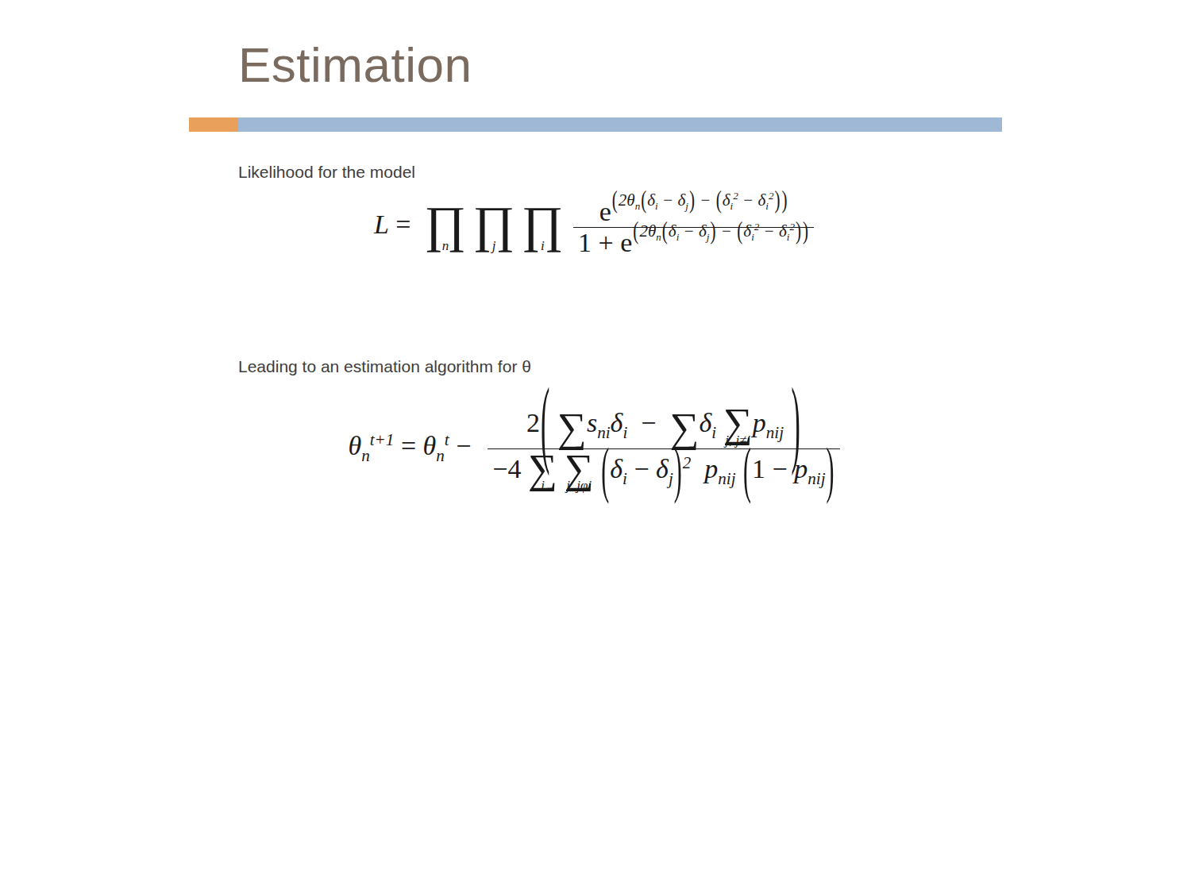Estimation
Likelihood for the model
L = ∏n ∏j ∏i e(2θn(δi − δj) − (δi2 − δi2)) 1 + e(2θn(δi − δj) − (δi2 − δi2))
Leading to an estimation algorithm for θ
θnt+1 = θnt − 2( ∑sniδi − ∑δi ∑j, j≠ipnij ) −4 ∑i ∑j, jφi (δi − δj)2 pnij (1 − pnij)